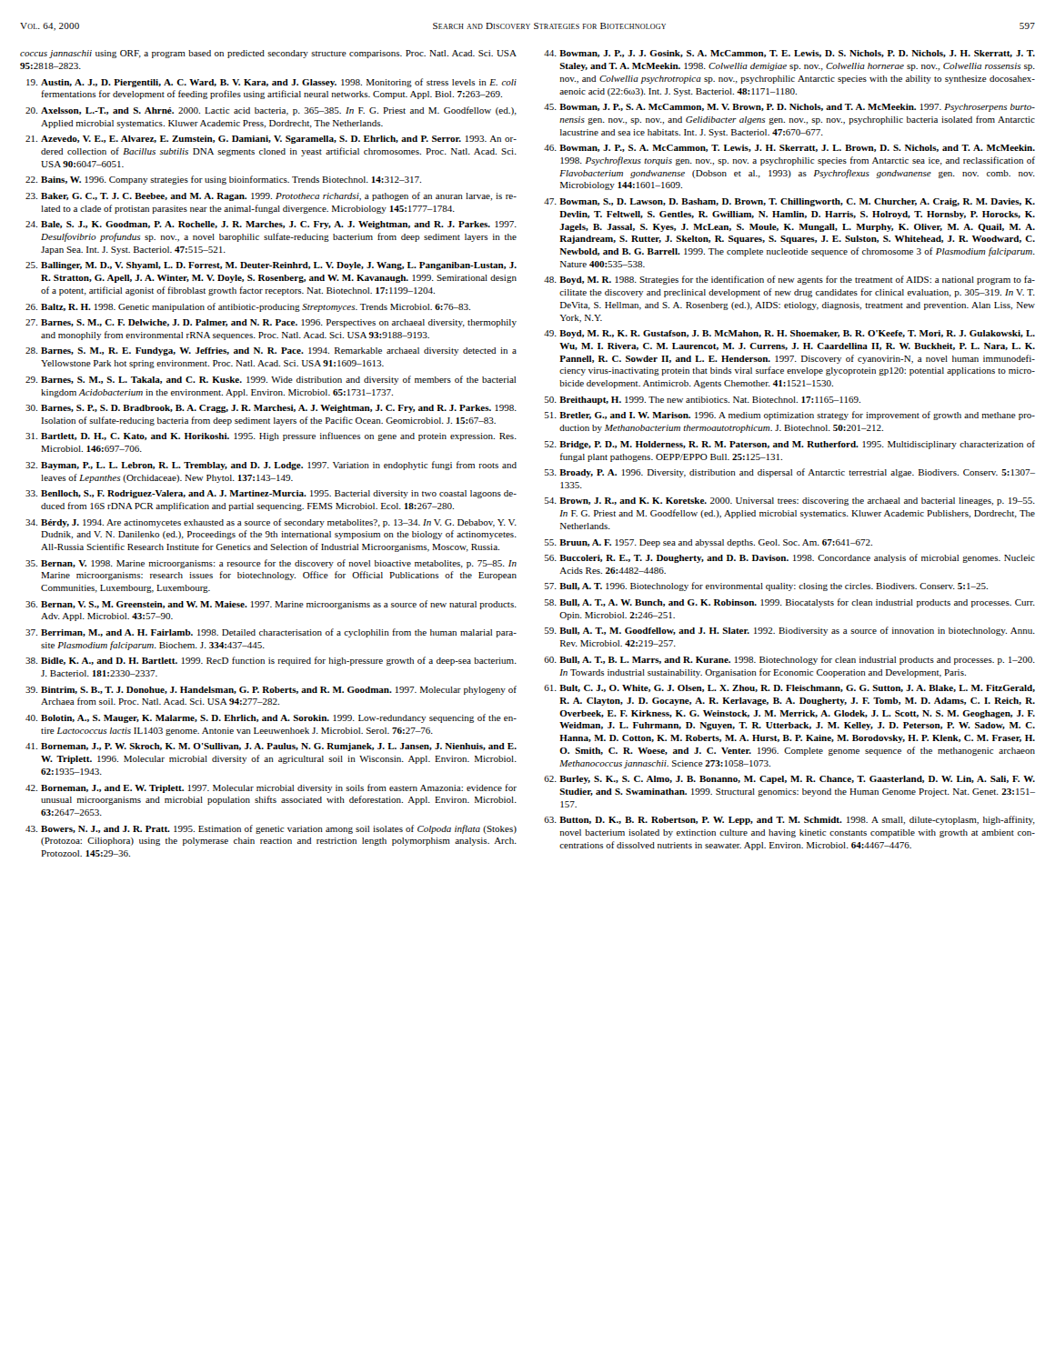Vol. 64, 2000 Search and Discovery Strategies for Biotechnology 597
coccus jannaschii using ORF, a program based on predicted secondary structure comparisons. Proc. Natl. Acad. Sci. USA 95: 2818–2823.
Austin, A. J., D. Piergentili, A. C. Ward, B. V. Kara, and J. Glassey. 1998. Monitoring of stress levels in E. coli fermentations for development of feeding profiles using artificial neural networks. Comput. Appl. Biol. 7: 263–269.
Axelsson, L.-T., and S. Ahrné. 2000. Lactic acid bacteria, p. 365–385. In F. G. Priest and M. Goodfellow (ed.), Applied microbial systematics. Kluwer Academic Press, Dordrecht, The Netherlands.
Azevedo, V. E., E. Alvarez, E. Zumstein, G. Damiani, V. Sgaramella, S. D. Ehrlich, and P. Serror. 1993. An ordered collection of Bacillus subtilis DNA segments cloned in yeast artificial chromosomes. Proc. Natl. Acad. Sci. USA 90: 6047–6051.
Bains, W. 1996. Company strategies for using bioinformatics. Trends Biotechnol. 14: 312–317.
Baker, G. C., T. J. C. Beebee, and M. A. Ragan. 1999. Prototheca richardsi, a pathogen of an anuran larvae, is related to a clade of protistan parasites near the animal-fungal divergence. Microbiology 145: 1777–1784.
Bale, S. J., K. Goodman, P. A. Rochelle, J. R. Marches, J. C. Fry, A. J. Weightman, and R. J. Parkes. 1997. Desulfovibrio profundus sp. nov., a novel barophilic sulfate-reducing bacterium from deep sediment layers in the Japan Sea. Int. J. Syst. Bacteriol. 47: 515–521.
Ballinger, M. D., V. Shyaml, L. D. Forrest, M. Deuter-Reinhrd, L. V. Doyle, J. Wang, L. Panganiban-Lustan, J. R. Stratton, G. Apell, J. A. Winter, M. V. Doyle, S. Rosenberg, and W. M. Kavanaugh. 1999. Semirational design of a potent, artificial agonist of fibroblast growth factor receptors. Nat. Biotechnol. 17: 1199–1204.
Baltz, R. H. 1998. Genetic manipulation of antibiotic-producing Streptomyces. Trends Microbiol. 6: 76–83.
Barnes, S. M., C. F. Delwiche, J. D. Palmer, and N. R. Pace. 1996. Perspectives on archaeal diversity, thermophily and monophily from environmental rRNA sequences. Proc. Natl. Acad. Sci. USA 93: 9188–9193.
Barnes, S. M., R. E. Fundyga, W. Jeffries, and N. R. Pace. 1994. Remarkable archaeal diversity detected in a Yellowstone Park hot spring environment. Proc. Natl. Acad. Sci. USA 91: 1609–1613.
Barnes, S. M., S. L. Takala, and C. R. Kuske. 1999. Wide distribution and diversity of members of the bacterial kingdom Acidobacterium in the environment. Appl. Environ. Microbiol. 65: 1731–1737.
Barnes, S. P., S. D. Bradbrook, B. A. Cragg, J. R. Marchesi, A. J. Weightman, J. C. Fry, and R. J. Parkes. 1998. Isolation of sulfate-reducing bacteria from deep sediment layers of the Pacific Ocean. Geomicrobiol. J. 15: 67–83.
Bartlett, D. H., C. Kato, and K. Horikoshi. 1995. High pressure influences on gene and protein expression. Res. Microbiol. 146: 697–706.
Bayman, P., L. L. Lebron, R. L. Tremblay, and D. J. Lodge. 1997. Variation in endophytic fungi from roots and leaves of Lepanthes (Orchidaceae). New Phytol. 137: 143–149.
Benlloch, S., F. Rodriguez-Valera, and A. J. Martinez-Murcia. 1995. Bacterial diversity in two coastal lagoons deduced from 16S rDNA PCR amplification and partial sequencing. FEMS Microbiol. Ecol. 18: 267–280.
Bérdy, J. 1994. Are actinomycetes exhausted as a source of secondary metabolites?, p. 13–34. In V. G. Debabov, Y. V. Dudnik, and V. N. Danilenko (ed.), Proceedings of the 9th international symposium on the biology of actinomycetes. All-Russia Scientific Research Institute for Genetics and Selection of Industrial Microorganisms, Moscow, Russia.
Bernan, V. 1998. Marine microorganisms: a resource for the discovery of novel bioactive metabolites, p. 75–85. In Marine microorganisms: research issues for biotechnology. Office for Official Publications of the European Communities, Luxembourg, Luxembourg.
Bernan, V. S., M. Greenstein, and W. M. Maiese. 1997. Marine microorganisms as a source of new natural products. Adv. Appl. Microbiol. 43: 57–90.
Berriman, M., and A. H. Fairlamb. 1998. Detailed characterisation of a cyclophilin from the human malarial parasite Plasmodium falciparum. Biochem. J. 334: 437–445.
Bidle, K. A., and D. H. Bartlett. 1999. RecD function is required for high-pressure growth of a deep-sea bacterium. J. Bacteriol. 181: 2330–2337.
Bintrim, S. B., T. J. Donohue, J. Handelsman, G. P. Roberts, and R. M. Goodman. 1997. Molecular phylogeny of Archaea from soil. Proc. Natl. Acad. Sci. USA 94: 277–282.
Bolotin, A., S. Mauger, K. Malarme, S. D. Ehrlich, and A. Sorokin. 1999. Low-redundancy sequencing of the entire Lactococcus lactis IL1403 genome. Antonie van Leeuwenhoek J. Microbiol. Serol. 76: 27–76.
Borneman, J., P. W. Skroch, K. M. O'Sullivan, J. A. Paulus, N. G. Rumjanek, J. L. Jansen, J. Nienhuis, and E. W. Triplett. 1996. Molecular microbial diversity of an agricultural soil in Wisconsin. Appl. Environ. Microbiol. 62: 1935–1943.
Borneman, J., and E. W. Triplett. 1997. Molecular microbial diversity in soils from eastern Amazonia: evidence for unusual microorganisms and microbial population shifts associated with deforestation. Appl. Environ. Microbiol. 63: 2647–2653.
Bowers, N. J., and J. R. Pratt. 1995. Estimation of genetic variation among soil isolates of Colpoda inflata (Stokes) (Protozoa: Ciliophora) using the polymerase chain reaction and restriction length polymorphism analysis. Arch. Protozool. 145: 29–36.
Bowman, J. P., J. J. Gosink, S. A. McCammon, T. E. Lewis, D. S. Nichols, P. D. Nichols, J. H. Skerratt, J. T. Staley, and T. A. McMeekin. 1998. Colwellia demigiae sp. nov., Colwellia hornerae sp. nov., Colwellia rossensis sp. nov., and Colwellia psychrotropica sp. nov., psychrophilic Antarctic species with the ability to synthesize docosahexaenoic acid (22:6ω3). Int. J. Syst. Bacteriol. 48: 1171–1180.
Bowman, J. P., S. A. McCammon, M. V. Brown, P. D. Nichols, and T. A. McMeekin. 1997. Psychroserpens burtonensis gen. nov., sp. nov., and Gelidibacter algens gen. nov., sp. nov., psychrophilic bacteria isolated from Antarctic lacustrine and sea ice habitats. Int. J. Syst. Bacteriol. 47: 670–677.
Bowman, J. P., S. A. McCammon, T. Lewis, J. H. Skerratt, J. L. Brown, D. S. Nichols, and T. A. McMeekin. 1998. Psychroflexus torquis gen. nov., sp. nov. a psychrophilic species from Antarctic sea ice, and reclassification of Flavobacterium gondwanense (Dobson et al., 1993) as Psychroflexus gondwanense gen. nov. comb. nov. Microbiology 144: 1601–1609.
Bowman, S., D. Lawson, D. Basham, D. Brown, T. Chillingworth, C. M. Churcher, A. Craig, R. M. Davies, K. Devlin, T. Feltwell, S. Gentles, R. Gwilliam, N. Hamlin, D. Harris, S. Holroyd, T. Hornsby, P. Horocks, K. Jagels, B. Jassal, S. Kyes, J. McLean, S. Moule, K. Mungall, L. Murphy, K. Oliver, M. A. Quail, M. A. Rajandream, S. Rutter, J. Skelton, R. Squares, S. Squares, J. E. Sulston, S. Whitehead, J. R. Woodward, C. Newbold, and B. G. Barrell. 1999. The complete nucleotide sequence of chromosome 3 of Plasmodium falciparum. Nature 400: 535–538.
Boyd, M. R. 1988. Strategies for the identification of new agents for the treatment of AIDS: a national program to facilitate the discovery and preclinical development of new drug candidates for clinical evaluation, p. 305–319. In V. T. DeVita, S. Hellman, and S. A. Rosenberg (ed.), AIDS: etiology, diagnosis, treatment and prevention. Alan Liss, New York, N.Y.
Boyd, M. R., K. R. Gustafson, J. B. McMahon, R. H. Shoemaker, B. R. O'Keefe, T. Mori, R. J. Gulakowski, L. Wu, M. I. Rivera, C. M. Laurencot, M. J. Currens, J. H. Caardellina II, R. W. Buckheit, P. L. Nara, L. K. Pannell, R. C. Sowder II, and L. E. Henderson. 1997. Discovery of cyanovirin-N, a novel human immunodeficiency virus-inactivating protein that binds viral surface envelope glycoprotein gp120: potential applications to microbicide development. Antimicrob. Agents Chemother. 41: 1521–1530.
Breithaupt, H. 1999. The new antibiotics. Nat. Biotechnol. 17: 1165–1169.
Bretler, G., and I. W. Marison. 1996. A medium optimization strategy for improvement of growth and methane production by Methanobacterium thermoautotrophicum. J. Biotechnol. 50: 201–212.
Bridge, P. D., M. Holderness, R. R. M. Paterson, and M. Rutherford. 1995. Multidisciplinary characterization of fungal plant pathogens. OEPP/EPPO Bull. 25: 125–131.
Broady, P. A. 1996. Diversity, distribution and dispersal of Antarctic terrestrial algae. Biodivers. Conserv. 5: 1307–1335.
Brown, J. R., and K. K. Koretske. 2000. Universal trees: discovering the archaeal and bacterial lineages, p. 19–55. In F. G. Priest and M. Goodfellow (ed.), Applied microbial systematics. Kluwer Academic Publishers, Dordrecht, The Netherlands.
Bruun, A. F. 1957. Deep sea and abyssal depths. Geol. Soc. Am. 67: 641–672.
Buccoleri, R. E., T. J. Dougherty, and D. B. Davison. 1998. Concordance analysis of microbial genomes. Nucleic Acids Res. 26: 4482–4486.
Bull, A. T. 1996. Biotechnology for environmental quality: closing the circles. Biodivers. Conserv. 5: 1–25.
Bull, A. T., A. W. Bunch, and G. K. Robinson. 1999. Biocatalysts for clean industrial products and processes. Curr. Opin. Microbiol. 2: 246–251.
Bull, A. T., M. Goodfellow, and J. H. Slater. 1992. Biodiversity as a source of innovation in biotechnology. Annu. Rev. Microbiol. 42: 219–257.
Bull, A. T., B. L. Marrs, and R. Kurane. 1998. Biotechnology for clean industrial products and processes. p. 1–200. In Towards industrial sustainability. Organisation for Economic Cooperation and Development, Paris.
Bult, C. J., O. White, G. J. Olsen, L. X. Zhou, R. D. Fleischmann, G. G. Sutton, J. A. Blake, L. M. FitzGerald, R. A. Clayton, J. D. Gocayne, A. R. Kerlavage, B. A. Dougherty, J. F. Tomb, M. D. Adams, C. I. Reich, R. Overbeek, E. F. Kirkness, K. G. Weinstock, J. M. Merrick, A. Glodek, J. L. Scott, N. S. M. Geoghagen, J. F. Weidman, J. L. Fuhrmann, D. Nguyen, T. R. Utterback, J. M. Kelley, J. D. Peterson, P. W. Sadow, M. C. Hanna, M. D. Cotton, K. M. Roberts, M. A. Hurst, B. P. Kaine, M. Borodovsky, H. P. Klenk, C. M. Fraser, H. O. Smith, C. R. Woese, and J. C. Venter. 1996. Complete genome sequence of the methanogenic archaeon Methanococcus jannaschii. Science 273: 1058–1073.
Burley, S. K., S. C. Almo, J. B. Bonanno, M. Capel, M. R. Chance, T. Gaasterland, D. W. Lin, A. Sali, F. W. Studier, and S. Swaminathan. 1999. Structural genomics: beyond the Human Genome Project. Nat. Genet. 23: 151–157.
Button, D. K., B. R. Robertson, P. W. Lepp, and T. M. Schmidt. 1998. A small, dilute-cytoplasm, high-affinity, novel bacterium isolated by extinction culture and having kinetic constants compatible with growth at ambient concentrations of dissolved nutrients in seawater. Appl. Environ. Microbiol. 64: 4467–4476.